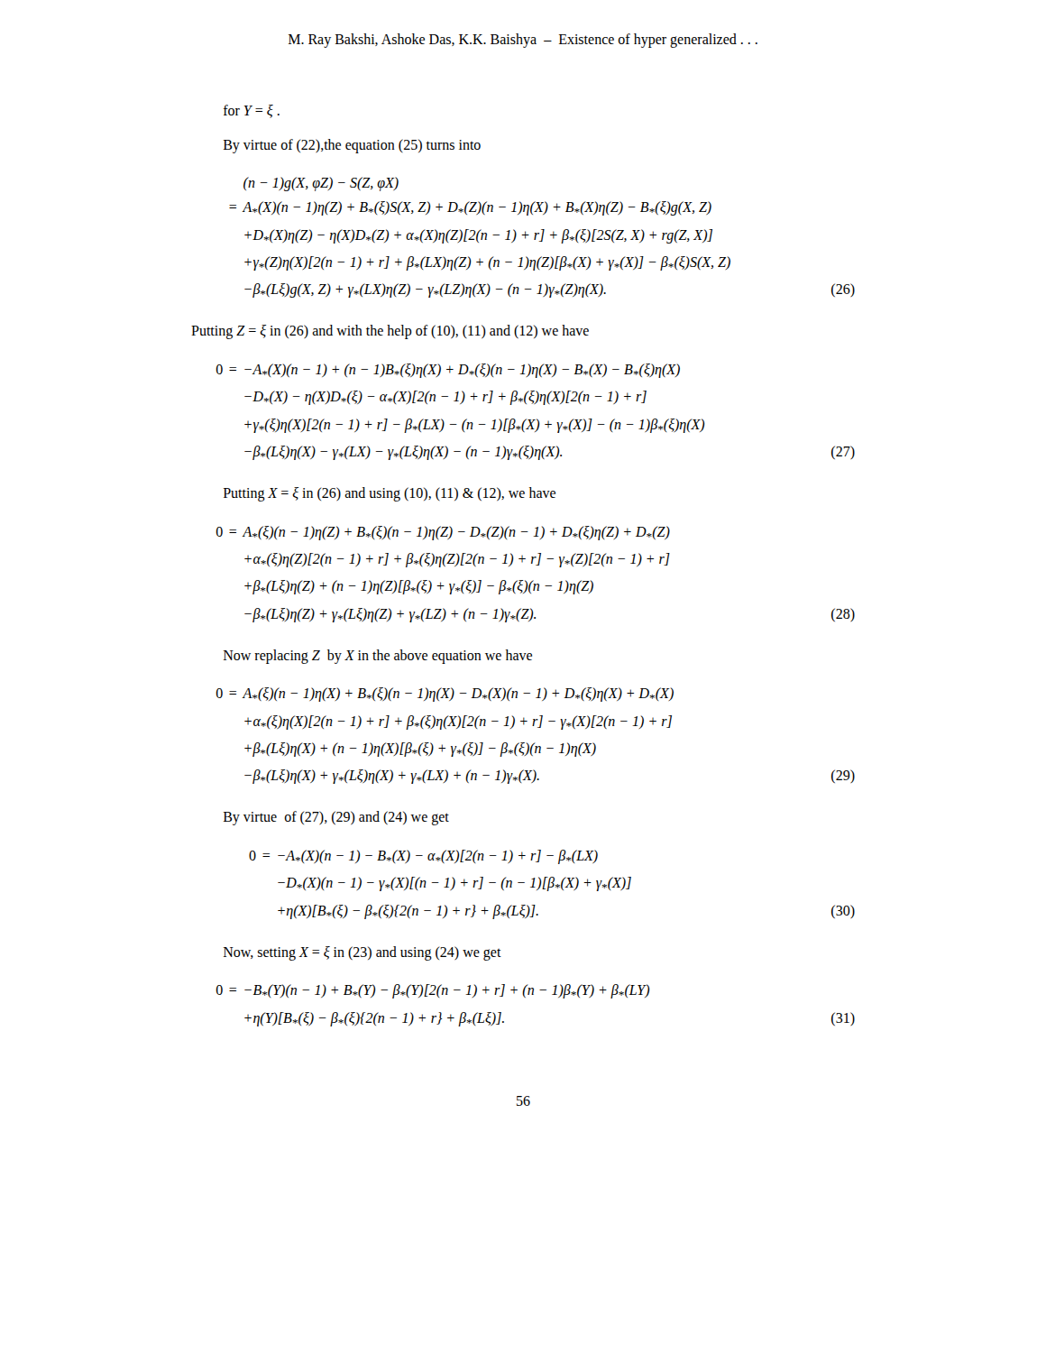M. Ray Bakshi, Ashoke Das, K.K. Baishya – Existence of hyper generalized . . .
for Y = ξ .
By virtue of (22),the equation (25) turns into
| | | (n − 1)g(X, φZ) − S(Z, φX) | |
| | = | A * (X)(n − 1)η(Z) + B * (ξ)S(X, Z) + D * (Z)(n − 1)η(X) + B * (X)η(Z) − B * (ξ)g(X, Z) | |
| | | +D * (X)η(Z) − η(X)D * (Z) + α * (X)η(Z)[2(n − 1) + r] + β * (ξ)[2S(Z, X) + rg(Z, X)] | |
| | | +γ * (Z)η(X)[2(n − 1) + r] + β * (LX)η(Z) + (n − 1)η(Z)[β * (X) + γ * (X)] − β * (ξ)S(X, Z) | |
| | | −β * (Lξ)g(X, Z) + γ * (LX)η(Z) − γ * (LZ)η(X) − (n − 1)γ * (Z)η(X). | (26) |
Putting Z = ξ in (26) and with the help of (10), (11) and (12) we have
| 0 | = | −A * (X)(n − 1) + (n − 1)B * (ξ)η(X) + D * (ξ)(n − 1)η(X) − B * (X) − B * (ξ)η(X) | |
| | | −D * (X) − η(X)D * (ξ) − α * (X)[2(n − 1) + r] + β * (ξ)η(X)[2(n − 1) + r] | |
| | | +γ * (ξ)η(X)[2(n − 1) + r] − β * (LX) − (n − 1)[β * (X) + γ * (X)] − (n − 1)β * (ξ)η(X) | |
| | | −β * (Lξ)η(X) − γ * (LX) − γ * (Lξ)η(X) − (n − 1)γ * (ξ)η(X). | (27) |
Putting X = ξ in (26) and using (10), (11) & (12), we have
| 0 | = | A * (ξ)(n − 1)η(Z) + B * (ξ)(n − 1)η(Z) − D * (Z)(n − 1) + D * (ξ)η(Z) + D * (Z) | |
| | | +α * (ξ)η(Z)[2(n − 1) + r] + β * (ξ)η(Z)[2(n − 1) + r] − γ * (Z)[2(n − 1) + r] | |
| | | +β * (Lξ)η(Z) + (n − 1)η(Z)[β * (ξ) + γ * (ξ)] − β * (ξ)(n − 1)η(Z) | |
| | | −β * (Lξ)η(Z) + γ * (Lξ)η(Z) + γ * (LZ) + (n − 1)γ * (Z). | (28) |
Now replacing Z by X in the above equation we have
| 0 | = | A * (ξ)(n − 1)η(X) + B * (ξ)(n − 1)η(X) − D * (X)(n − 1) + D * (ξ)η(X) + D * (X) | |
| | | +α * (ξ)η(X)[2(n − 1) + r] + β * (ξ)η(X)[2(n − 1) + r] − γ * (X)[2(n − 1) + r] | |
| | | +β * (Lξ)η(X) + (n − 1)η(X)[β * (ξ) + γ * (ξ)] − β * (ξ)(n − 1)η(X) | |
| | | −β * (Lξ)η(X) + γ * (Lξ)η(X) + γ * (LX) + (n − 1)γ * (X). | (29) |
By virtue of (27), (29) and (24) we get
| 0 | = | −A * (X)(n − 1) − B * (X) − α * (X)[2(n − 1) + r] − β * (LX) | |
| | | −D * (X)(n − 1) − γ * (X)[(n − 1) + r] − (n − 1)[β * (X) + γ * (X)] | |
| | | +η(X)[B * (ξ) − β * (ξ){2(n − 1) + r} + β * (Lξ)]. | (30) |
Now, setting X = ξ in (23) and using (24) we get
| 0 | = | −B * (Y)(n − 1) + B * (Y) − β * (Y)[2(n − 1) + r] + (n − 1)β * (Y) + β * (LY) | |
| | | +η(Y)[B * (ξ) − β * (ξ){2(n − 1) + r} + β * (Lξ)]. | (31) |
56